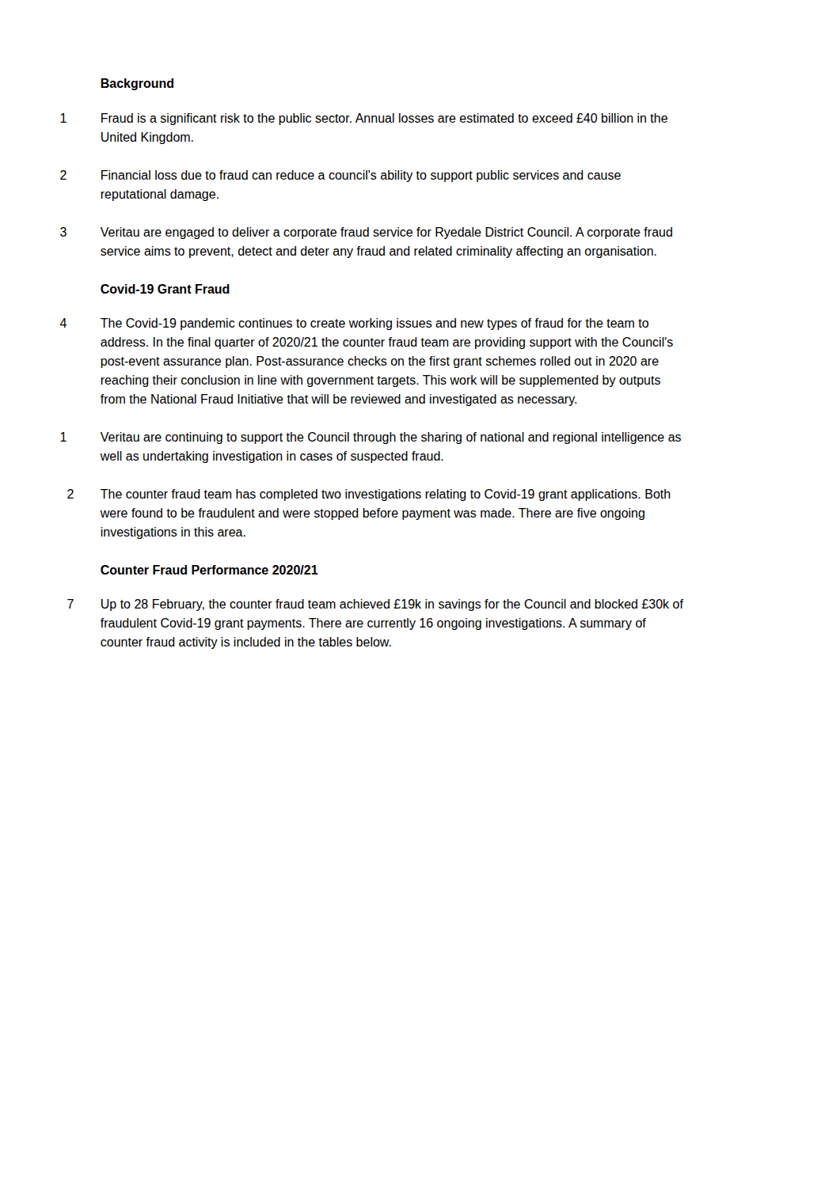Background
Fraud is a significant risk to the public sector. Annual losses are estimated to exceed £40 billion in the United Kingdom.
Financial loss due to fraud can reduce a council's ability to support public services and cause reputational damage.
Veritau are engaged to deliver a corporate fraud service for Ryedale District Council. A corporate fraud service aims to prevent, detect and deter any fraud and related criminality affecting an organisation.
Covid-19 Grant Fraud
The Covid-19 pandemic continues to create working issues and new types of fraud for the team to address. In the final quarter of 2020/21 the counter fraud team are providing support with the Council's post-event assurance plan. Post-assurance checks on the first grant schemes rolled out in 2020 are reaching their conclusion in line with government targets. This work will be supplemented by outputs from the National Fraud Initiative that will be reviewed and investigated as necessary.
Veritau are continuing to support the Council through the sharing of national and regional intelligence as well as undertaking investigation in cases of suspected fraud.
The counter fraud team has completed two investigations relating to Covid-19 grant applications. Both were found to be fraudulent and were stopped before payment was made. There are five ongoing investigations in this area.
Counter Fraud Performance 2020/21
Up to 28 February, the counter fraud team achieved £19k in savings for the Council and blocked £30k of fraudulent Covid-19 grant payments. There are currently 16 ongoing investigations. A summary of counter fraud activity is included in the tables below.